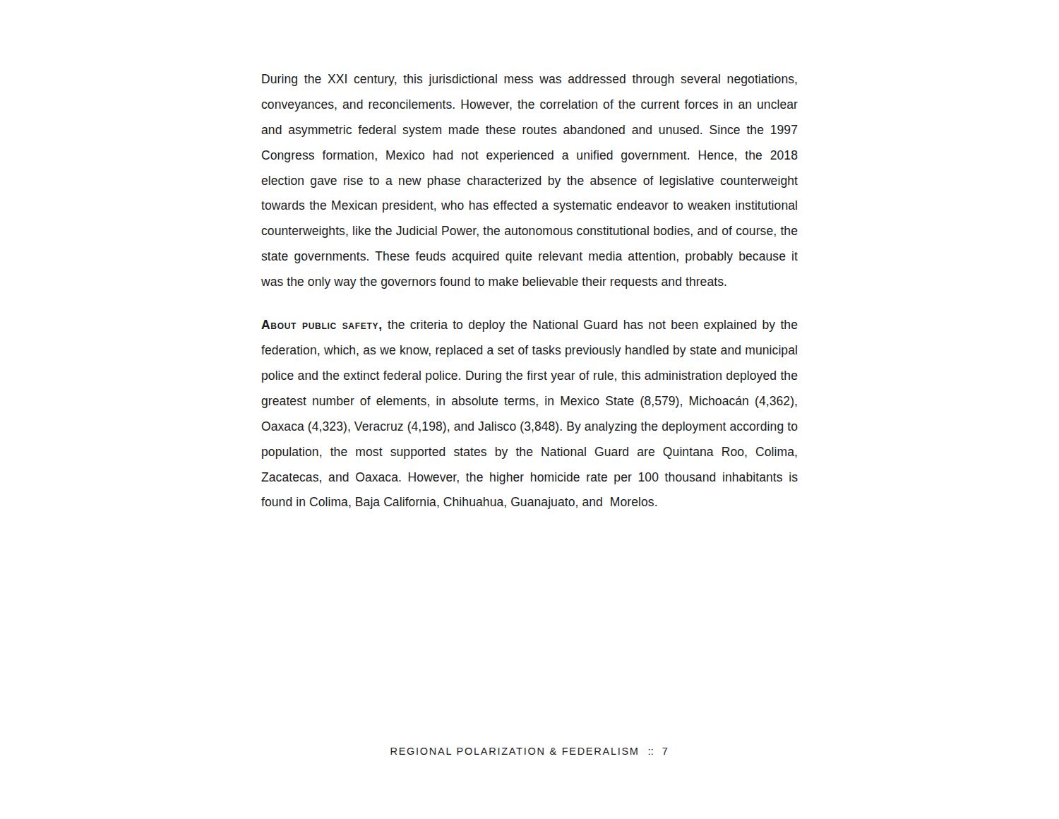During the XXI century, this jurisdictional mess was addressed through several negotiations, conveyances, and reconcilements. However, the correlation of the current forces in an unclear and asymmetric federal system made these routes abandoned and unused. Since the 1997 Congress formation, Mexico had not experienced a unified government. Hence, the 2018 election gave rise to a new phase characterized by the absence of legislative counterweight towards the Mexican president, who has effected a systematic endeavor to weaken institutional counterweights, like the Judicial Power, the autonomous constitutional bodies, and of course, the state governments. These feuds acquired quite relevant media attention, probably because it was the only way the governors found to make believable their requests and threats.
About public safety, the criteria to deploy the National Guard has not been explained by the federation, which, as we know, replaced a set of tasks previously handled by state and municipal police and the extinct federal police. During the first year of rule, this administration deployed the greatest number of elements, in absolute terms, in Mexico State (8,579), Michoacán (4,362), Oaxaca (4,323), Veracruz (4,198), and Jalisco (3,848). By analyzing the deployment according to population, the most supported states by the National Guard are Quintana Roo, Colima, Zacatecas, and Oaxaca. However, the higher homicide rate per 100 thousand inhabitants is found in Colima, Baja California, Chihuahua, Guanajuato, and Morelos.
REGIONAL POLARIZATION & FEDERALISM :: 7